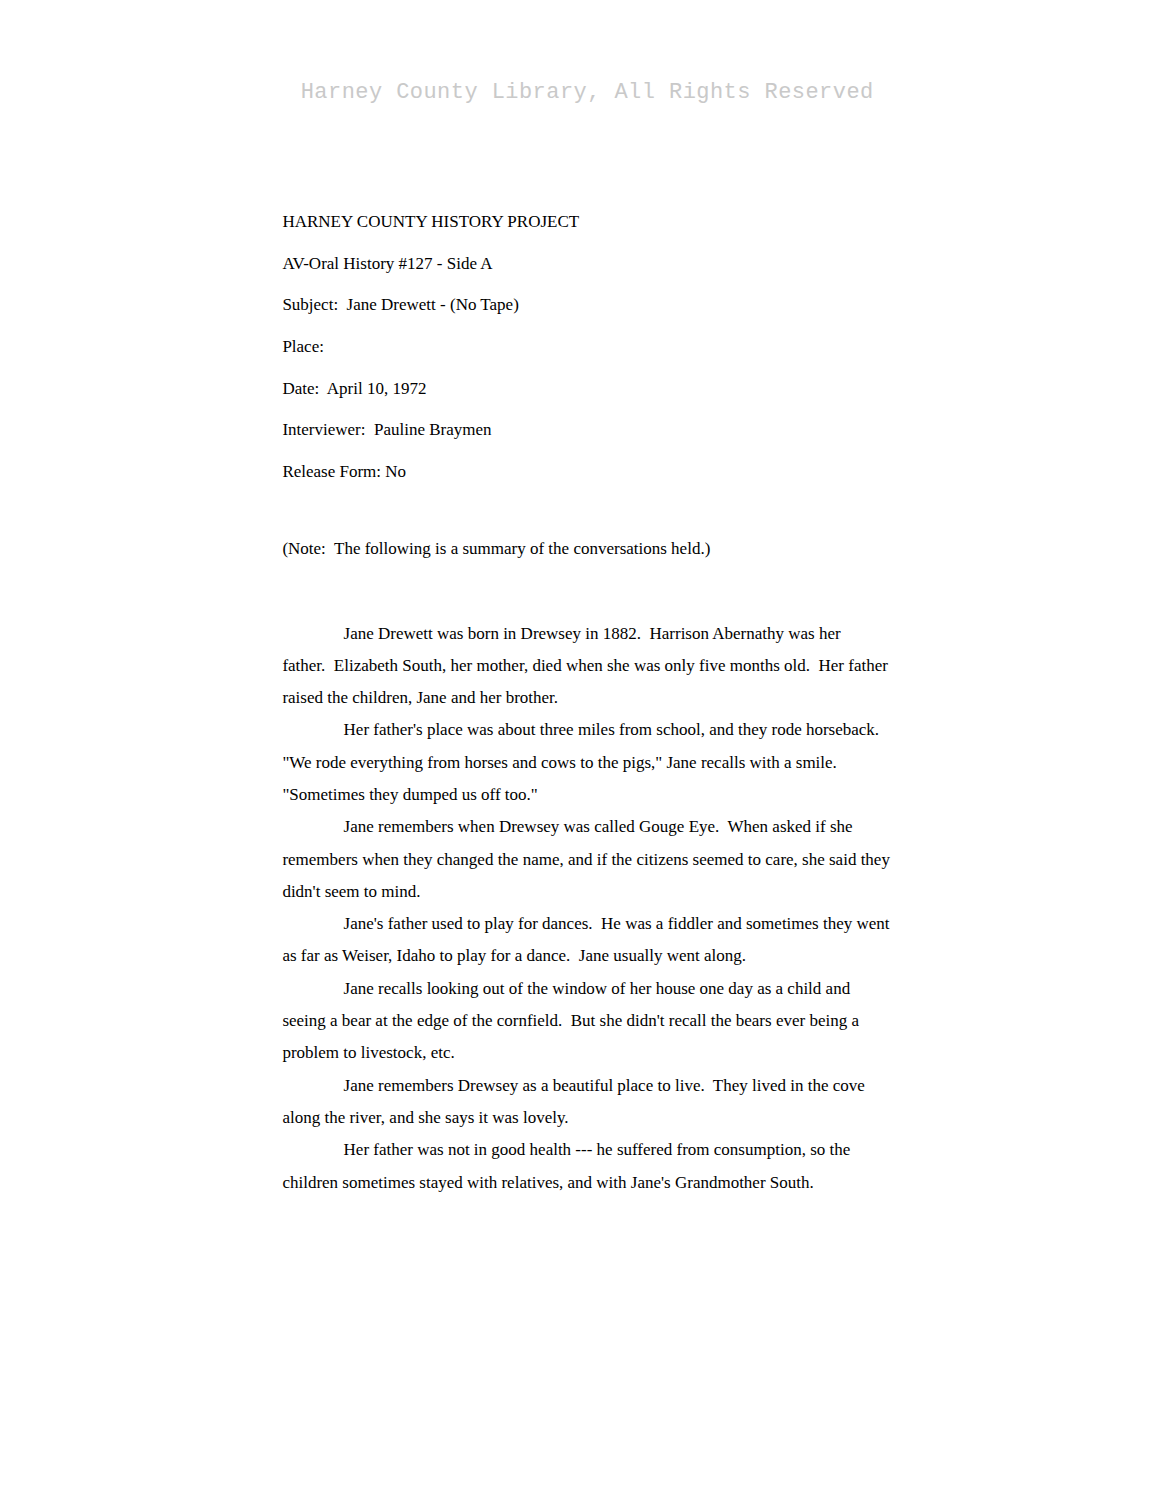Harney County Library, All Rights Reserved
HARNEY COUNTY HISTORY PROJECT
AV-Oral History #127 - Side A
Subject: Jane Drewett - (No Tape)
Place:
Date: April 10, 1972
Interviewer: Pauline Braymen
Release Form: No
(Note: The following is a summary of the conversations held.)
Jane Drewett was born in Drewsey in 1882. Harrison Abernathy was her father. Elizabeth South, her mother, died when she was only five months old. Her father raised the children, Jane and her brother.
Her father's place was about three miles from school, and they rode horseback. "We rode everything from horses and cows to the pigs," Jane recalls with a smile. "Sometimes they dumped us off too."
Jane remembers when Drewsey was called Gouge Eye. When asked if she remembers when they changed the name, and if the citizens seemed to care, she said they didn't seem to mind.
Jane's father used to play for dances. He was a fiddler and sometimes they went as far as Weiser, Idaho to play for a dance. Jane usually went along.
Jane recalls looking out of the window of her house one day as a child and seeing a bear at the edge of the cornfield. But she didn't recall the bears ever being a problem to livestock, etc.
Jane remembers Drewsey as a beautiful place to live. They lived in the cove along the river, and she says it was lovely.
Her father was not in good health --- he suffered from consumption, so the children sometimes stayed with relatives, and with Jane's Grandmother South.